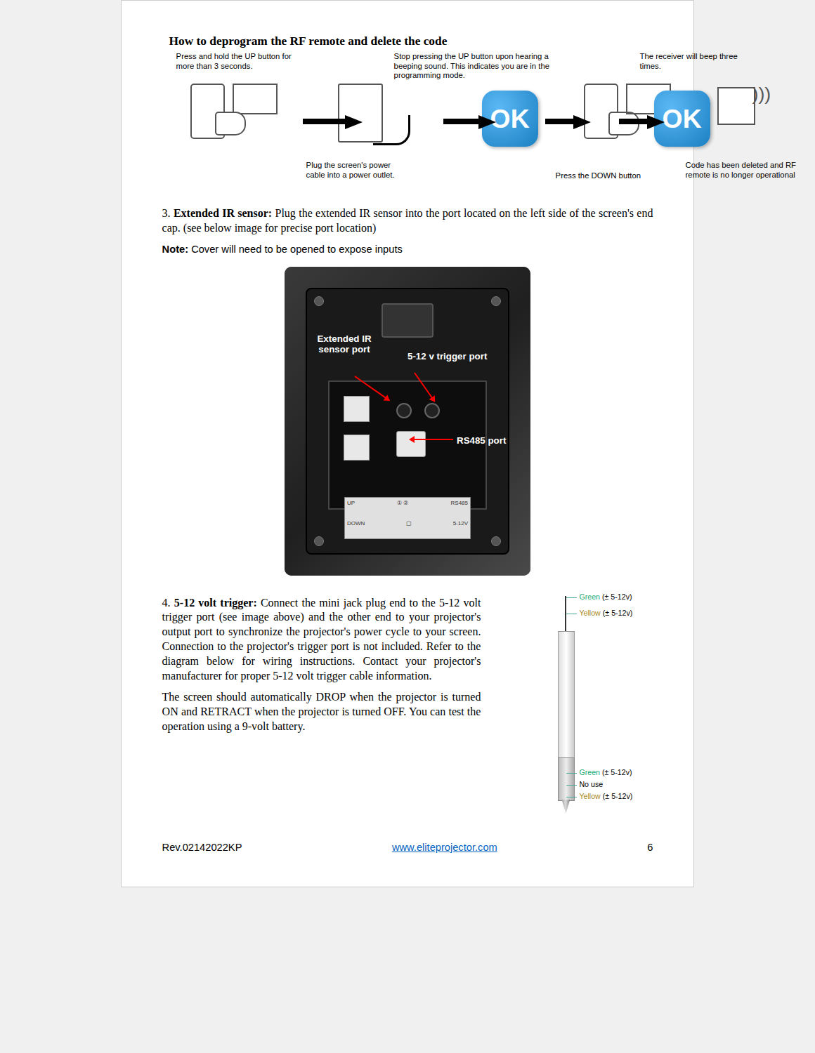How to deprogram the RF remote and delete the code
Press and hold the UP button for more than 3 seconds.
Stop pressing the UP button upon hearing a beeping sound. This indicates you are in the programming mode.
The receiver will beep three times.
Plug the screen's power cable into a power outlet.
Press the DOWN button
Code has been deleted and RF remote is no longer operational
OK
OK
)))
3. Extended IR sensor: Plug the extended IR sensor into the port located on the left side of the screen's end cap. (see below image for precise port location)
Note: Cover will need to be opened to expose inputs
UP ① ② RS485
DOWN▢5-12V
Extended IR sensor port
5-12 v trigger port
RS485 port
4. 5-12 volt trigger: Connect the mini jack plug end to the 5-12 volt trigger port (see image above) and the other end to your projector's output port to synchronize the projector's power cycle to your screen. Connection to the projector's trigger port is not included. Refer to the diagram below for wiring instructions. Contact your projector's manufacturer for proper 5-12 volt trigger cable information.
The screen should automatically DROP when the projector is turned ON and RETRACT when the projector is turned OFF. You can test the operation using a 9-volt battery.
Green (± 5-12v)
Yellow (± 5-12v)
Green (± 5-12v)
No use
Yellow (± 5-12v)
Rev.02142022KP www.eliteprojector.com 6